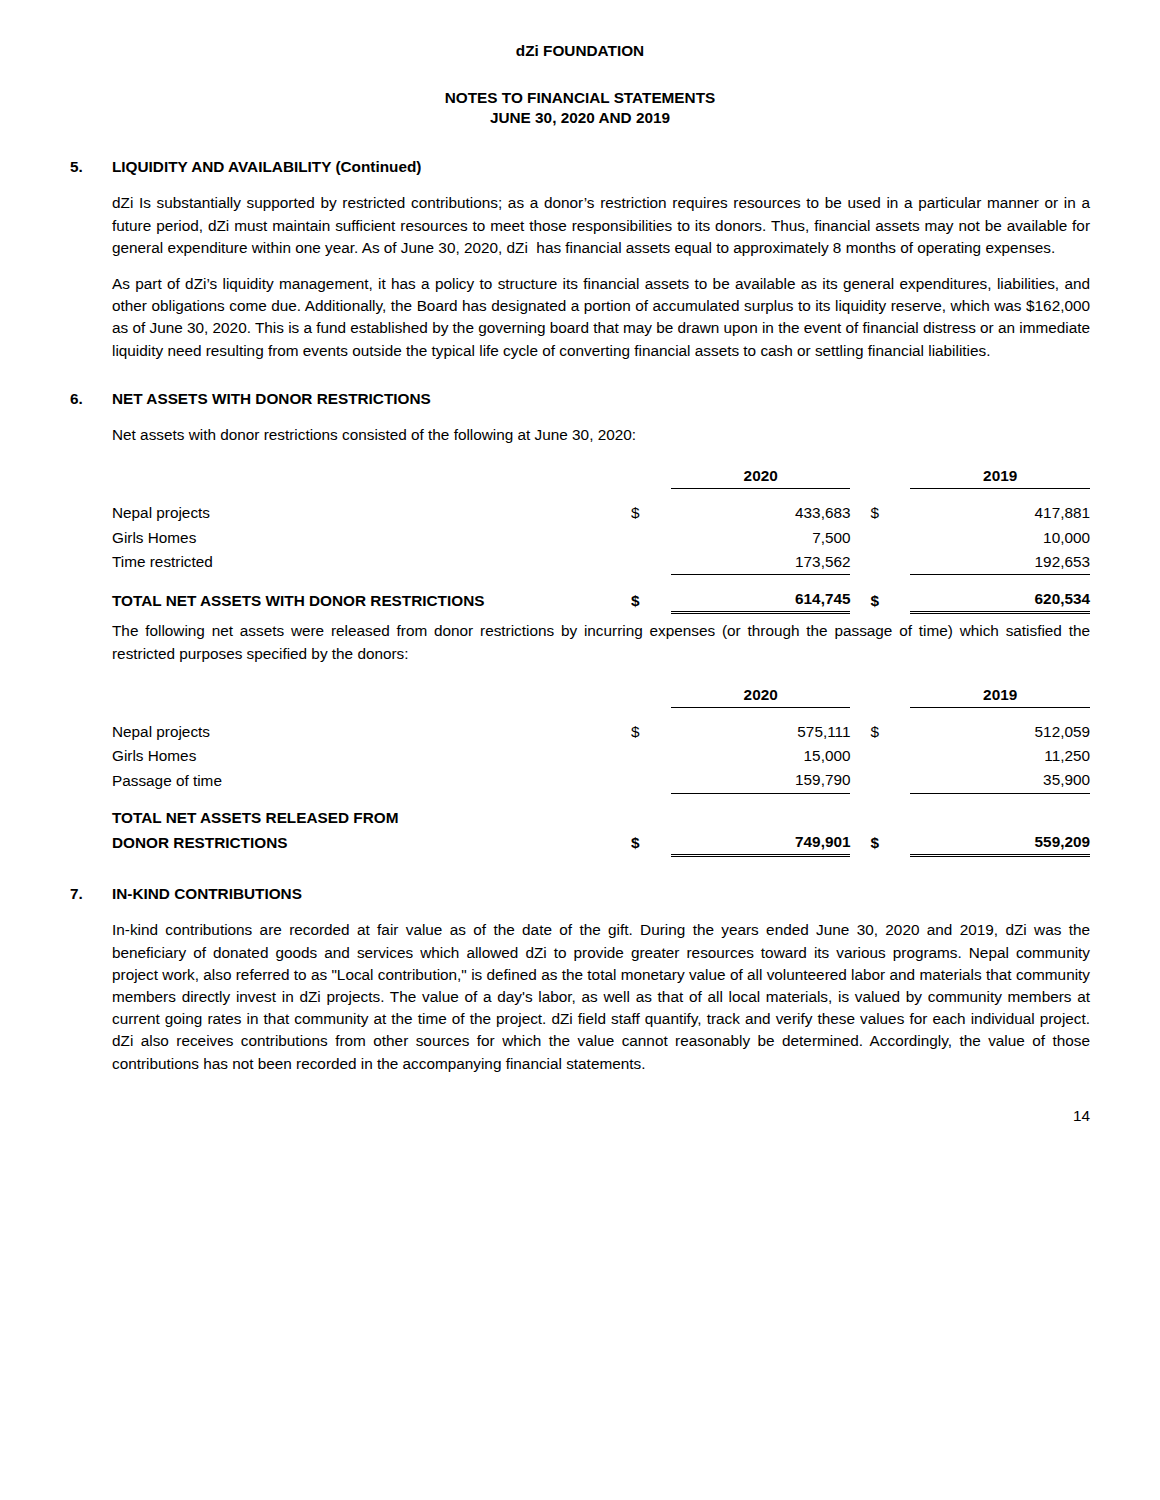dZi FOUNDATION
NOTES TO FINANCIAL STATEMENTS
JUNE 30, 2020 AND 2019
5.
LIQUIDITY AND AVAILABILITY (Continued)
dZi Is substantially supported by restricted contributions; as a donor’s restriction requires resources to be used in a particular manner or in a future period, dZi must maintain sufficient resources to meet those responsibilities to its donors. Thus, financial assets may not be available for general expenditure within one year. As of June 30, 2020, dZi has financial assets equal to approximately 8 months of operating expenses.
As part of dZi’s liquidity management, it has a policy to structure its financial assets to be available as its general expenditures, liabilities, and other obligations come due. Additionally, the Board has designated a portion of accumulated surplus to its liquidity reserve, which was $162,000 as of June 30, 2020. This is a fund established by the governing board that may be drawn upon in the event of financial distress or an immediate liquidity need resulting from events outside the typical life cycle of converting financial assets to cash or settling financial liabilities.
6.
NET ASSETS WITH DONOR RESTRICTIONS
Net assets with donor restrictions consisted of the following at June 30, 2020:
| | | 2020 | | | 2019 |
| Nepal projects | $ | 433,683 | | $ | 417,881 |
| Girls Homes | | 7,500 | | | 10,000 |
| Time restricted | | 173,562 | | | 192,653 |
| TOTAL NET ASSETS WITH DONOR RESTRICTIONS | $ | 614,745 | | $ | 620,534 |
The following net assets were released from donor restrictions by incurring expenses (or through the passage of time) which satisfied the restricted purposes specified by the donors:
| | | 2020 | | | 2019 |
| Nepal projects | $ | 575,111 | | $ | 512,059 |
| Girls Homes | | 15,000 | | | 11,250 |
| Passage of time | | 159,790 | | | 35,900 |
| TOTAL NET ASSETS RELEASED FROM | | | | | |
| DONOR RESTRICTIONS | $ | 749,901 | | $ | 559,209 |
7.
IN-KIND CONTRIBUTIONS
In-kind contributions are recorded at fair value as of the date of the gift. During the years ended June 30, 2020 and 2019, dZi was the beneficiary of donated goods and services which allowed dZi to provide greater resources toward its various programs. Nepal community project work, also referred to as "Local contribution," is defined as the total monetary value of all volunteered labor and materials that community members directly invest in dZi projects. The value of a day's labor, as well as that of all local materials, is valued by community members at current going rates in that community at the time of the project. dZi field staff quantify, track and verify these values for each individual project. dZi also receives contributions from other sources for which the value cannot reasonably be determined. Accordingly, the value of those contributions has not been recorded in the accompanying financial statements.
14